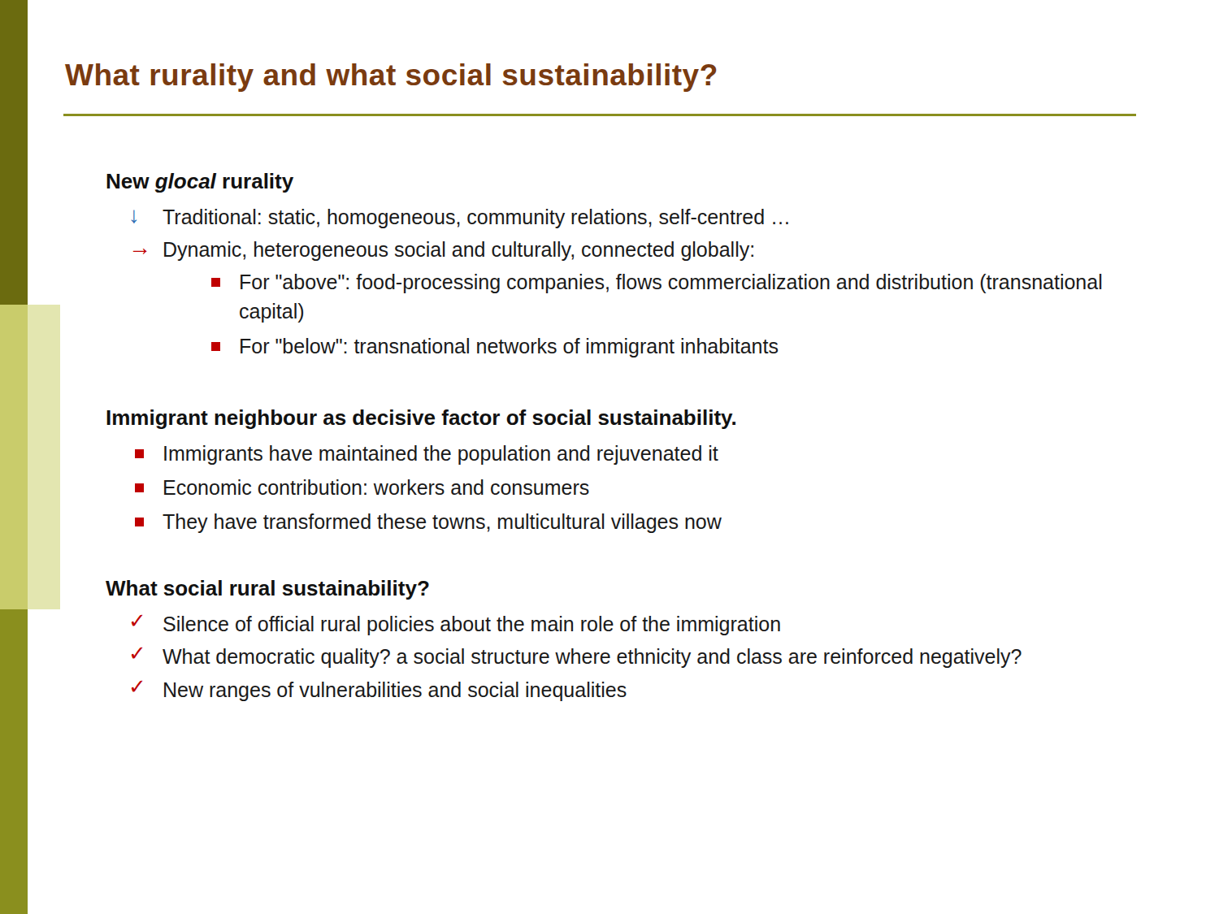What rurality and what social sustainability?
New glocal rurality
↓Traditional: static, homogeneous, community relations, self-centred …
→Dynamic, heterogeneous social and culturally, connected globally:
For "above": food-processing companies, flows commercialization and distribution (transnational capital)
For "below": transnational networks of immigrant inhabitants
Immigrant neighbour as decisive factor of social sustainability.
Immigrants have maintained the population and rejuvenated it
Economic contribution: workers and consumers
They have transformed these towns, multicultural villages now
What social rural sustainability?
✓Silence of official rural policies about the main role of the immigration
✓What democratic quality? a social structure where ethnicity and class are reinforced negatively?
✓New ranges of vulnerabilities and social inequalities